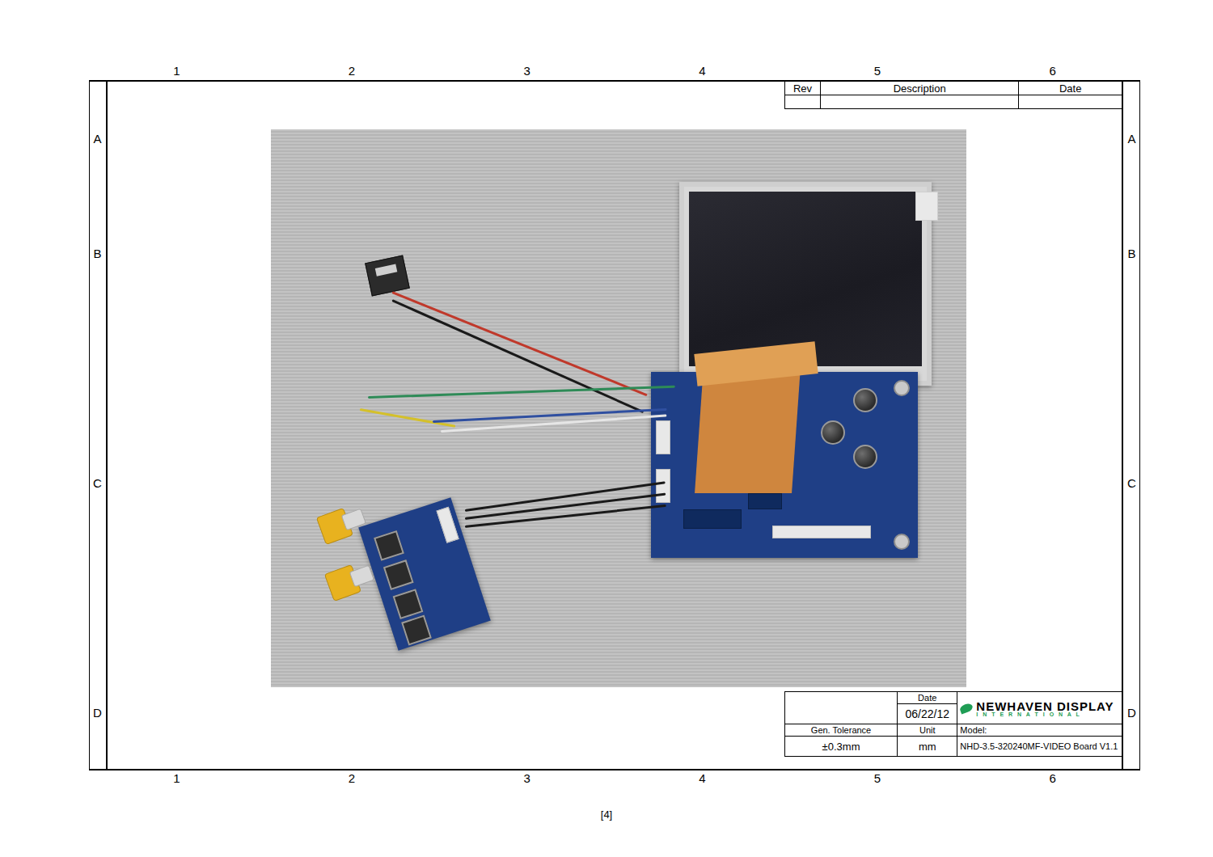1
2
3
4
5
6
1
2
3
4
5
6
A
B
C
D
A
B
C
D
| Rev | Description | Date |
| --- | --- | --- |
| | Date | NEWHAVEN DISPLAY I N T E R N A T I O N A L |
| 06/22/12 |
| Gen. Tolerance | Unit | Model: |
| ±0.3mm | mm | NHD-3.5-320240MF-VIDEO Board V1.1 |
[4]